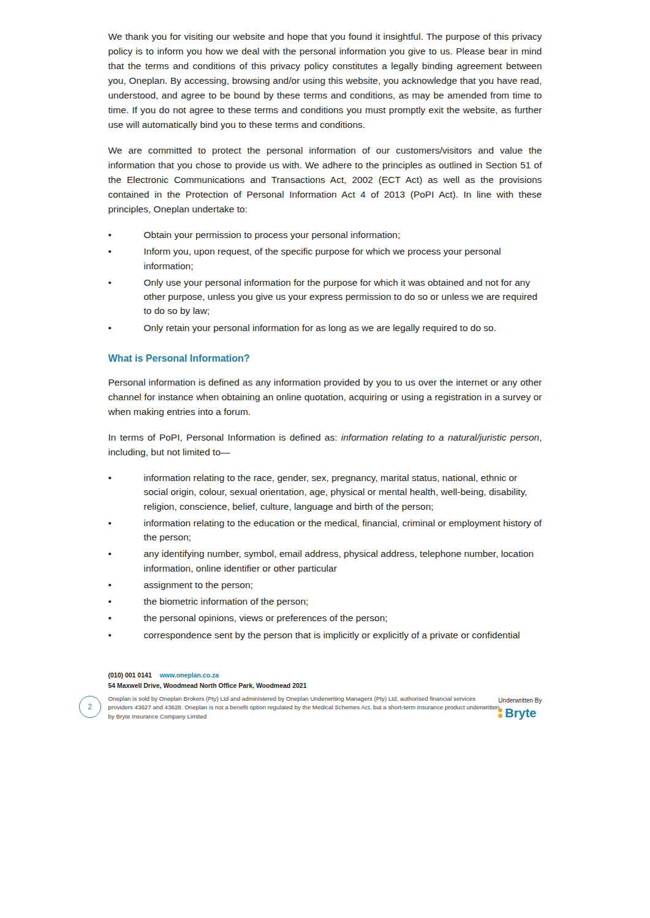We thank you for visiting our website and hope that you found it insightful. The purpose of this privacy policy is to inform you how we deal with the personal information you give to us. Please bear in mind that the terms and conditions of this privacy policy constitutes a legally binding agreement between you, Oneplan. By accessing, browsing and/or using this website, you acknowledge that you have read, understood, and agree to be bound by these terms and conditions, as may be amended from time to time. If you do not agree to these terms and conditions you must promptly exit the website, as further use will automatically bind you to these terms and conditions.
We are committed to protect the personal information of our customers/visitors and value the information that you chose to provide us with. We adhere to the principles as outlined in Section 51 of the Electronic Communications and Transactions Act, 2002 (ECT Act) as well as the provisions contained in the Protection of Personal Information Act 4 of 2013 (PoPI Act). In line with these principles, Oneplan undertake to:
Obtain your permission to process your personal information;
Inform you, upon request, of the specific purpose for which we process your personal information;
Only use your personal information for the purpose for which it was obtained and not for any other purpose, unless you give us your express permission to do so or unless we are required to do so by law;
Only retain your personal information for as long as we are legally required to do so.
What is Personal Information?
Personal information is defined as any information provided by you to us over the internet or any other channel for instance when obtaining an online quotation, acquiring or using a registration in a survey or when making entries into a forum.
In terms of PoPI, Personal Information is defined as: information relating to a natural/juristic person, including, but not limited to—
information relating to the race, gender, sex, pregnancy, marital status, national, ethnic or social origin, colour, sexual orientation, age, physical or mental health, well-being, disability, religion, conscience, belief, culture, language and birth of the person;
information relating to the education or the medical, financial, criminal or employment history of the person;
any identifying number, symbol, email address, physical address, telephone number, location information, online identifier or other particular
assignment to the person;
the biometric information of the person;
the personal opinions, views or preferences of the person;
correspondence sent by the person that is implicitly or explicitly of a private or confidential
2
(010) 001 0141 www.oneplan.co.za
54 Maxwell Drive, Woodmead North Office Park, Woodmead 2021
Oneplan is sold by Oneplan Brokers (Pty) Ltd and administered by Oneplan Underwriting Managers (Pty) Ltd, authorised financial services providers 43627 and 43628. Oneplan is not a benefit option regulated by the Medical Schemes Act, but a short-term insurance product underwritten by Bryte Insurance Company Limited
Underwritten By
Bryte